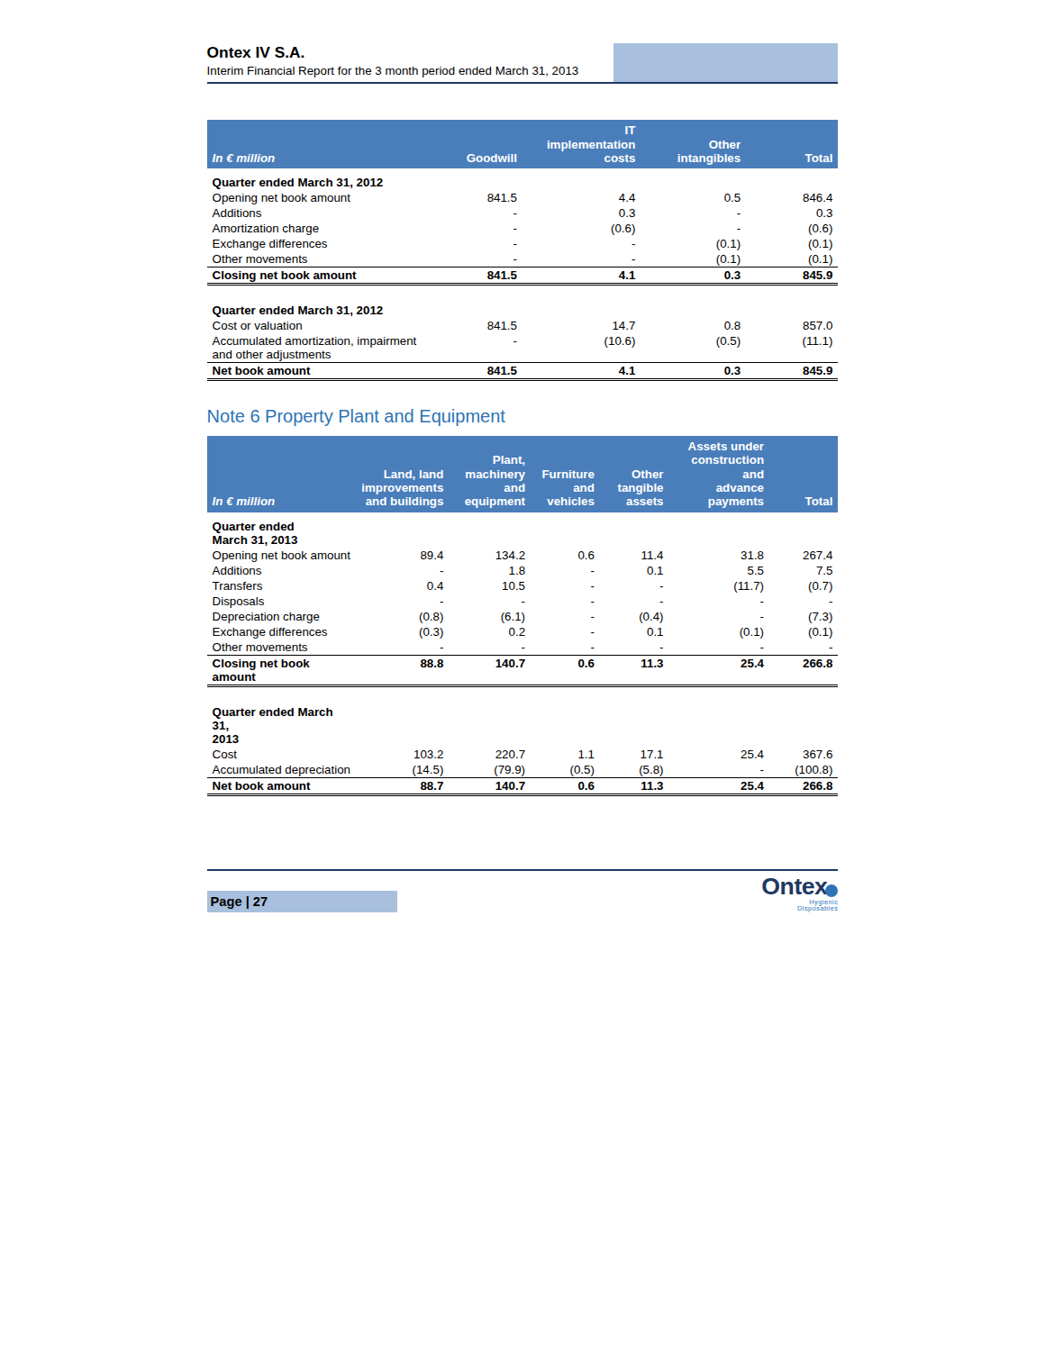Ontex IV S.A.
Interim Financial Report for the 3 month period ended March 31, 2013
| In € million | Goodwill | IT implementation costs | Other intangibles | Total |
| --- | --- | --- | --- | --- |
| Quarter ended March 31, 2012 | | | | |
| Opening net book amount | 841.5 | 4.4 | 0.5 | 846.4 |
| Additions | - | 0.3 | - | 0.3 |
| Amortization charge | - | (0.6) | - | (0.6) |
| Exchange differences | - | - | (0.1) | (0.1) |
| Other movements | - | - | (0.1) | (0.1) |
| Closing net book amount | 841.5 | 4.1 | 0.3 | 845.9 |
| Quarter ended March 31, 2012 | | | | |
| Cost or valuation | 841.5 | 14.7 | 0.8 | 857.0 |
| Accumulated amortization, impairment and other adjustments | - | (10.6) | (0.5) | (11.1) |
| Net book amount | 841.5 | 4.1 | 0.3 | 845.9 |
Note 6 Property Plant and Equipment
| In € million | Land, land improvements and buildings | Plant, machinery and equipment | Furniture and vehicles | Other tangible assets | Assets under construction and advance payments | Total |
| --- | --- | --- | --- | --- | --- | --- |
| Quarter ended March 31, 2013 | | | | | | |
| Opening net book amount | 89.4 | 134.2 | 0.6 | 11.4 | 31.8 | 267.4 |
| Additions | - | 1.8 | - | 0.1 | 5.5 | 7.5 |
| Transfers | 0.4 | 10.5 | - | - | (11.7) | (0.7) |
| Disposals | - | - | - | - | - | - |
| Depreciation charge | (0.8) | (6.1) | - | (0.4) | - | (7.3) |
| Exchange differences | (0.3) | 0.2 | - | 0.1 | (0.1) | (0.1) |
| Other movements | - | - | - | - | - | - |
| Closing net book amount | 88.8 | 140.7 | 0.6 | 11.3 | 25.4 | 266.8 |
| Quarter ended March 31, 2013 | | | | | | |
| Cost | 103.2 | 220.7 | 1.1 | 17.1 | 25.4 | 367.6 |
| Accumulated depreciation | (14.5) | (79.9) | (0.5) | (5.8) | - | (100.8) |
| Net book amount | 88.7 | 140.7 | 0.6 | 11.3 | 25.4 | 266.8 |
Page | 27
Ontex
Hygienic
Disposables